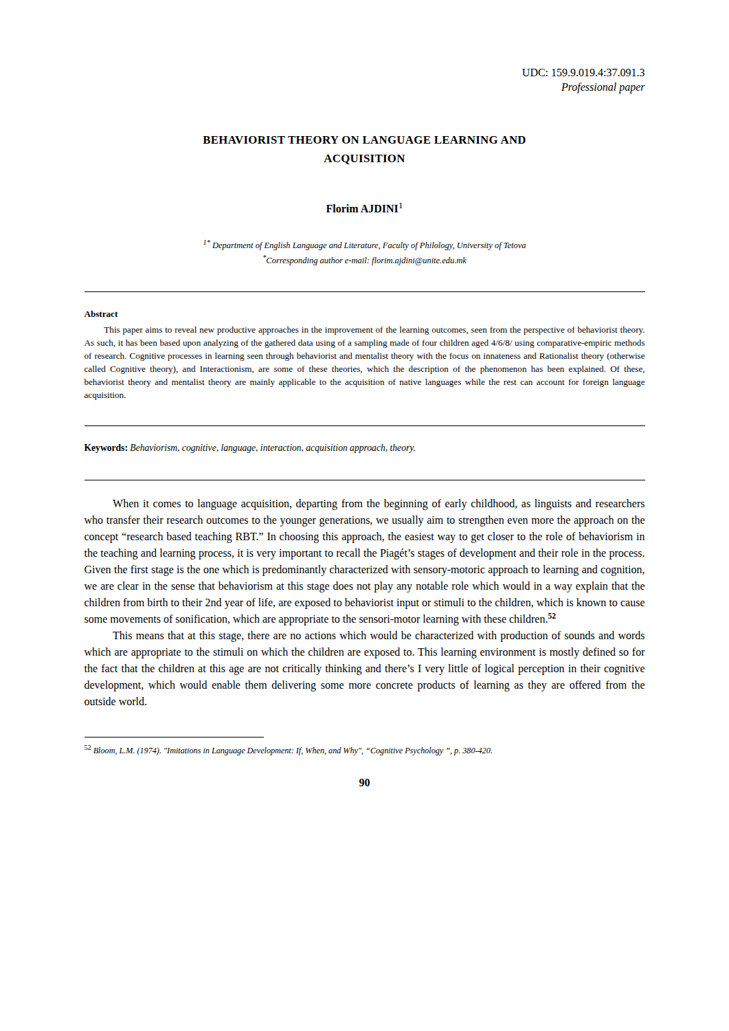UDC: 159.9.019.4:37.091.3
Professional paper
Behaviorist Theory on Language Learning and
Acquisition
Florim AJDINI1
1* Department of English Language and Literature, Faculty of Philology, University of Tetova
*Corresponding author e-mail: florim.ajdini@unite.edu.mk
Abstract
This paper aims to reveal new productive approaches in the improvement of the learning outcomes, seen from the perspective of behaviorist theory. As such, it has been based upon analyzing of the gathered data using of a sampling made of four children aged 4/6/8/ using comparative-empiric methods of research. Cognitive processes in learning seen through behaviorist and mentalist theory with the focus on innateness and Rationalist theory (otherwise called Cognitive theory), and Interactionism, are some of these theories, which the description of the phenomenon has been explained. Of these, behaviorist theory and mentalist theory are mainly applicable to the acquisition of native languages while the rest can account for foreign language acquisition.
Keywords: Behaviorism, cognitive, language, interaction, acquisition approach, theory.
When it comes to language acquisition, departing from the beginning of early childhood, as linguists and researchers who transfer their research outcomes to the younger generations, we usually aim to strengthen even more the approach on the concept “research based teaching RBT.” In choosing this approach, the easiest way to get closer to the role of behaviorism in the teaching and learning process, it is very important to recall the Piagét’s stages of development and their role in the process. Given the first stage is the one which is predominantly characterized with sensory-motoric approach to learning and cognition, we are clear in the sense that behaviorism at this stage does not play any notable role which would in a way explain that the children from birth to their 2nd year of life, are exposed to behaviorist input or stimuli to the children, which is known to cause some movements of sonification, which are appropriate to the sensori-motor learning with these children.52
This means that at this stage, there are no actions which would be characterized with production of sounds and words which are appropriate to the stimuli on which the children are exposed to. This learning environment is mostly defined so for the fact that the children at this age are not critically thinking and there’s I very little of logical perception in their cognitive development, which would enable them delivering some more concrete products of learning as they are offered from the outside world.
52 Bloom, L.M. (1974). "Imitations in Language Development: If, When, and Why", “Cognitive Psychology ”, p. 380-420.
90